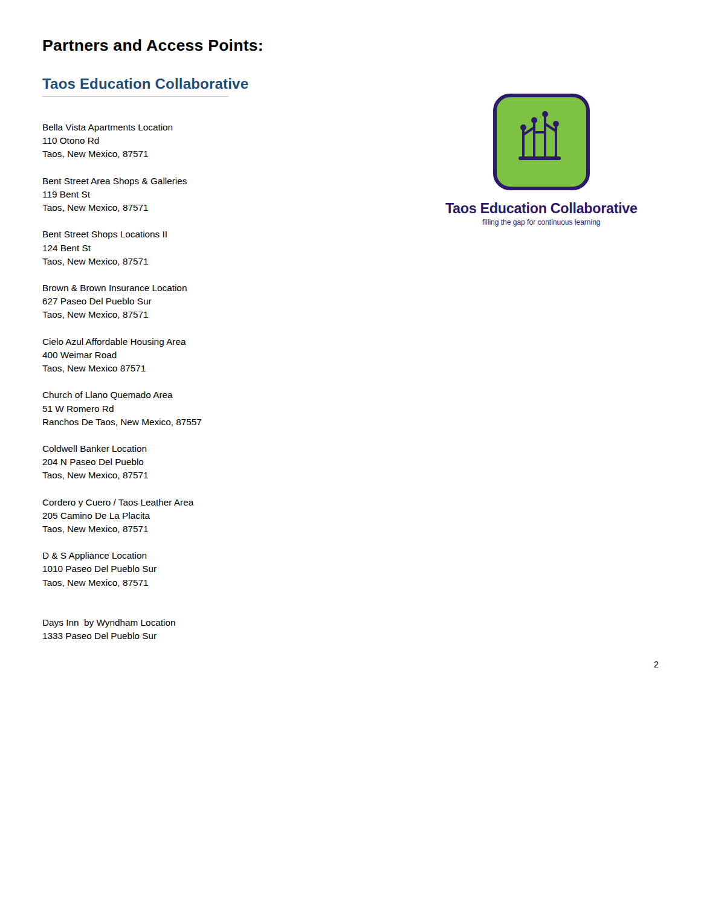Partners and Access Points:
Taos Education Collaborative
Bella Vista Apartments Location
110 Otono Rd
Taos, New Mexico, 87571 Bent Street Area Shops & Galleries
119 Bent St
Taos, New Mexico, 87571 Bent Street Shops Locations II
124 Bent St
Taos, New Mexico, 87571 Brown & Brown Insurance Location
627 Paseo Del Pueblo Sur
Taos, New Mexico, 87571 Cielo Azul Affordable Housing Area
400 Weimar Road
Taos, New Mexico 87571 Church of Llano Quemado Area
51 W Romero Rd
Ranchos De Taos, New Mexico, 87557 Coldwell Banker Location
204 N Paseo Del Pueblo
Taos, New Mexico, 87571 Cordero y Cuero / Taos Leather Area
205 Camino De La Placita
Taos, New Mexico, 87571 D & S Appliance Location
1010 Paseo Del Pueblo Sur
Taos, New Mexico, 87571 Days Inn by Wyndham Location
1333 Paseo Del Pueblo Sur
Taos Education Collaborative
filling the gap for continuous learning
2